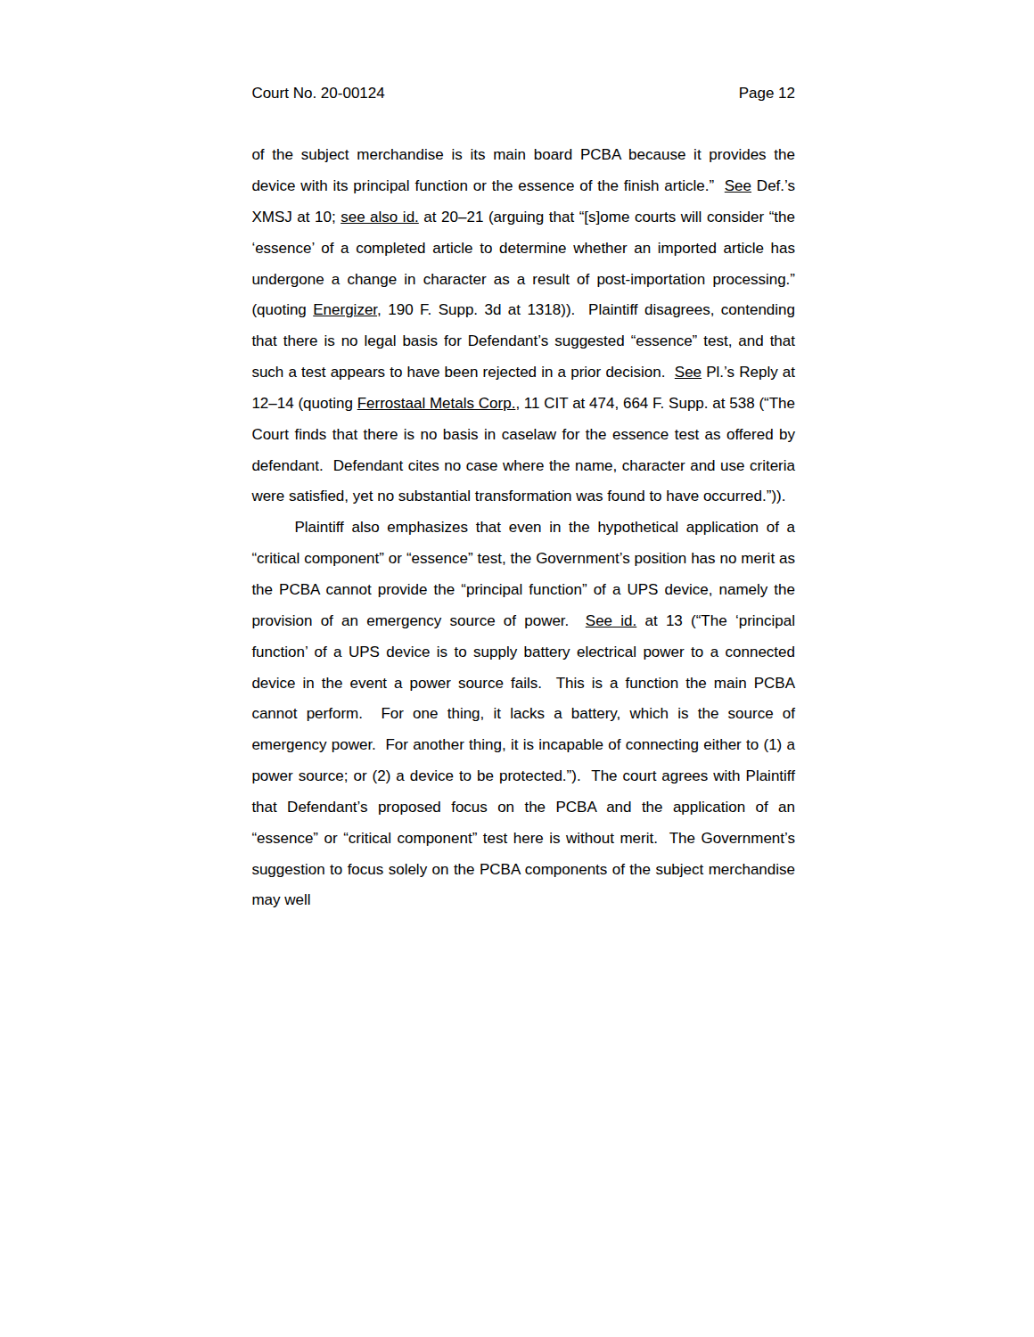Court No. 20-00124 Page 12
of the subject merchandise is its main board PCBA because it provides the device with its principal function or the essence of the finish article.” See Def.’s XMSJ at 10; see also id. at 20–21 (arguing that “[s]ome courts will consider “the ‘essence’ of a completed article to determine whether an imported article has undergone a change in character as a result of post-importation processing.” (quoting Energizer, 190 F. Supp. 3d at 1318)). Plaintiff disagrees, contending that there is no legal basis for Defendant’s suggested “essence” test, and that such a test appears to have been rejected in a prior decision. See Pl.’s Reply at 12–14 (quoting Ferrostaal Metals Corp., 11 CIT at 474, 664 F. Supp. at 538 (“The Court finds that there is no basis in caselaw for the essence test as offered by defendant. Defendant cites no case where the name, character and use criteria were satisfied, yet no substantial transformation was found to have occurred.”)).
Plaintiff also emphasizes that even in the hypothetical application of a “critical component” or “essence” test, the Government’s position has no merit as the PCBA cannot provide the “principal function” of a UPS device, namely the provision of an emergency source of power. See id. at 13 (“The ‘principal function’ of a UPS device is to supply battery electrical power to a connected device in the event a power source fails. This is a function the main PCBA cannot perform. For one thing, it lacks a battery, which is the source of emergency power. For another thing, it is incapable of connecting either to (1) a power source; or (2) a device to be protected.”). The court agrees with Plaintiff that Defendant’s proposed focus on the PCBA and the application of an “essence” or “critical component” test here is without merit. The Government’s suggestion to focus solely on the PCBA components of the subject merchandise may well